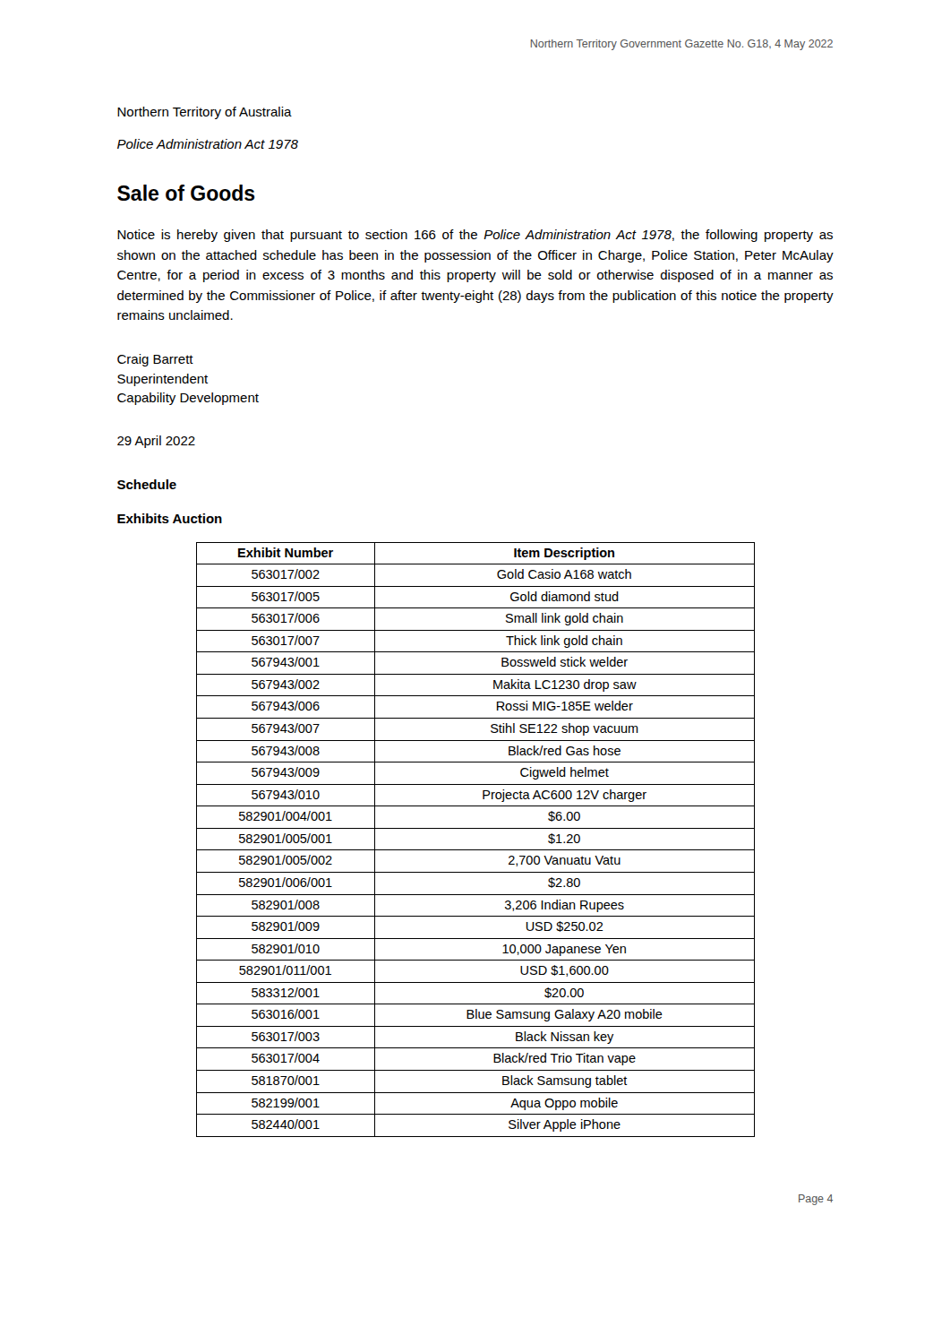Northern Territory Government Gazette No. G18, 4 May 2022
Northern Territory of Australia
Police Administration Act 1978
Sale of Goods
Notice is hereby given that pursuant to section 166 of the Police Administration Act 1978, the following property as shown on the attached schedule has been in the possession of the Officer in Charge, Police Station, Peter McAulay Centre, for a period in excess of 3 months and this property will be sold or otherwise disposed of in a manner as determined by the Commissioner of Police, if after twenty-eight (28) days from the publication of this notice the property remains unclaimed.
Craig Barrett
Superintendent
Capability Development
29 April 2022
Schedule
Exhibits Auction
| Exhibit Number | Item Description |
| --- | --- |
| 563017/002 | Gold Casio A168 watch |
| 563017/005 | Gold diamond stud |
| 563017/006 | Small link gold chain |
| 563017/007 | Thick link gold chain |
| 567943/001 | Bossweld stick welder |
| 567943/002 | Makita LC1230 drop saw |
| 567943/006 | Rossi MIG-185E welder |
| 567943/007 | Stihl SE122 shop vacuum |
| 567943/008 | Black/red Gas hose |
| 567943/009 | Cigweld helmet |
| 567943/010 | Projecta AC600 12V charger |
| 582901/004/001 | $6.00 |
| 582901/005/001 | $1.20 |
| 582901/005/002 | 2,700 Vanuatu Vatu |
| 582901/006/001 | $2.80 |
| 582901/008 | 3,206 Indian Rupees |
| 582901/009 | USD $250.02 |
| 582901/010 | 10,000 Japanese Yen |
| 582901/011/001 | USD $1,600.00 |
| 583312/001 | $20.00 |
| 563016/001 | Blue Samsung Galaxy A20 mobile |
| 563017/003 | Black Nissan key |
| 563017/004 | Black/red Trio Titan vape |
| 581870/001 | Black Samsung tablet |
| 582199/001 | Aqua Oppo mobile |
| 582440/001 | Silver Apple iPhone |
Page 4